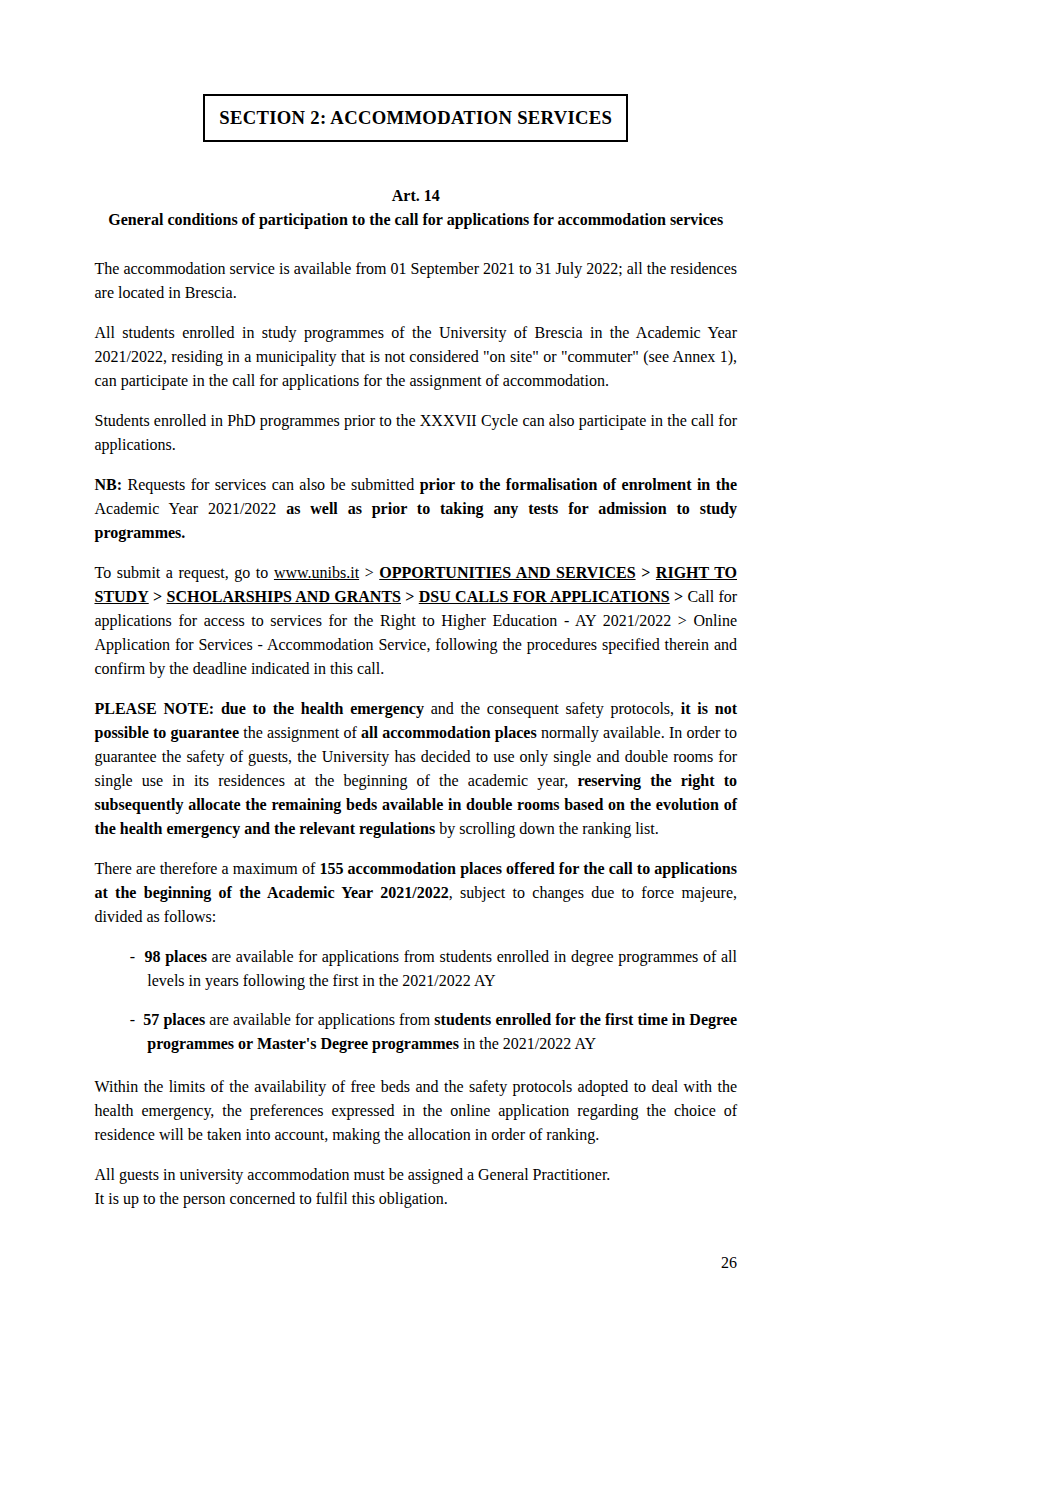SECTION 2: ACCOMMODATION SERVICES
Art. 14
General conditions of participation to the call for applications for accommodation services
The accommodation service is available from 01 September 2021 to 31 July 2022; all the residences are located in Brescia.
All students enrolled in study programmes of the University of Brescia in the Academic Year 2021/2022, residing in a municipality that is not considered "on site" or "commuter" (see Annex 1), can participate in the call for applications for the assignment of accommodation.
Students enrolled in PhD programmes prior to the XXXVII Cycle can also participate in the call for applications.
NB: Requests for services can also be submitted prior to the formalisation of enrolment in the Academic Year 2021/2022 as well as prior to taking any tests for admission to study programmes.
To submit a request, go to www.unibs.it > OPPORTUNITIES AND SERVICES > RIGHT TO STUDY > SCHOLARSHIPS AND GRANTS > DSU CALLS FOR APPLICATIONS > Call for applications for access to services for the Right to Higher Education - AY 2021/2022 > Online Application for Services - Accommodation Service, following the procedures specified therein and confirm by the deadline indicated in this call.
PLEASE NOTE: due to the health emergency and the consequent safety protocols, it is not possible to guarantee the assignment of all accommodation places normally available. In order to guarantee the safety of guests, the University has decided to use only single and double rooms for single use in its residences at the beginning of the academic year, reserving the right to subsequently allocate the remaining beds available in double rooms based on the evolution of the health emergency and the relevant regulations by scrolling down the ranking list.
There are therefore a maximum of 155 accommodation places offered for the call to applications at the beginning of the Academic Year 2021/2022, subject to changes due to force majeure, divided as follows:
98 places are available for applications from students enrolled in degree programmes of all levels in years following the first in the 2021/2022 AY
57 places are available for applications from students enrolled for the first time in Degree programmes or Master's Degree programmes in the 2021/2022 AY
Within the limits of the availability of free beds and the safety protocols adopted to deal with the health emergency, the preferences expressed in the online application regarding the choice of residence will be taken into account, making the allocation in order of ranking.
All guests in university accommodation must be assigned a General Practitioner.
It is up to the person concerned to fulfil this obligation.
26